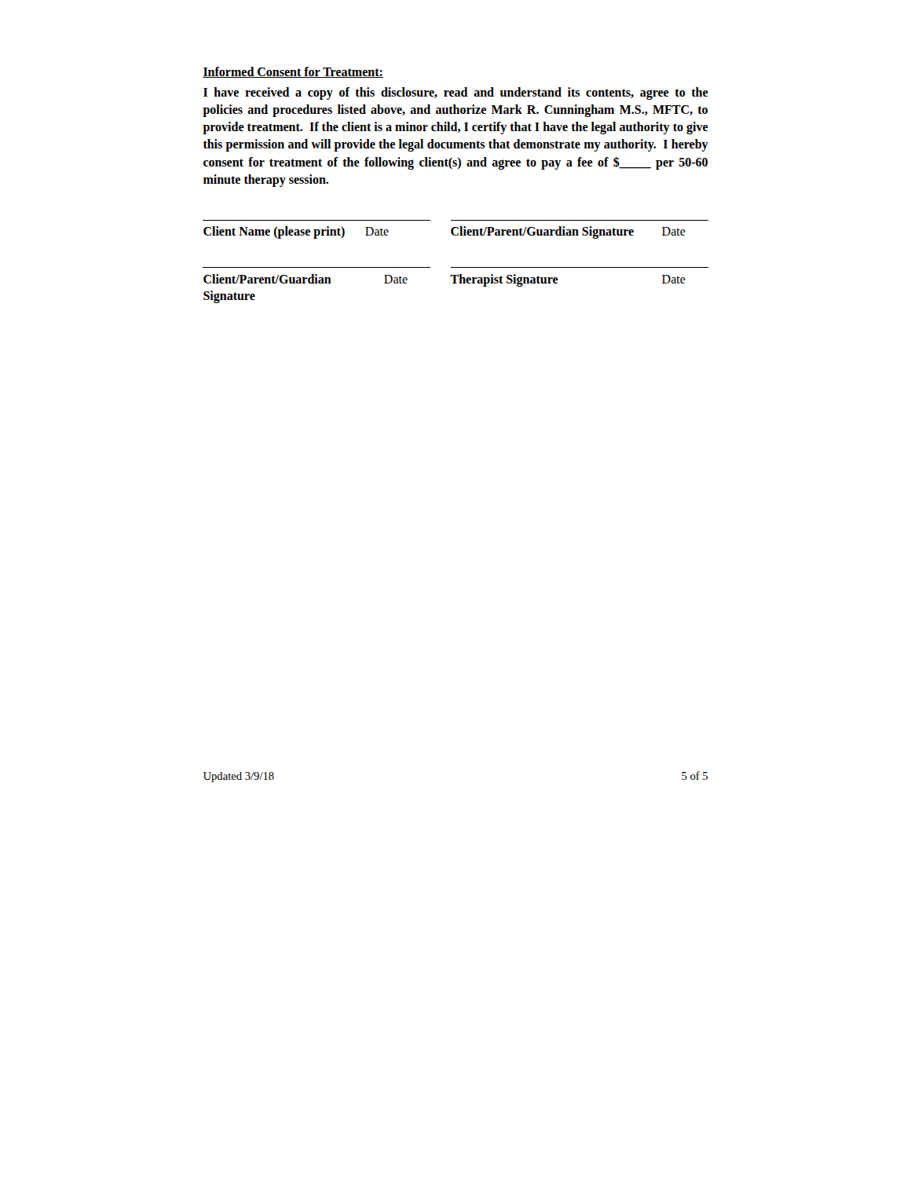Informed Consent for Treatment:
I have received a copy of this disclosure, read and understand its contents, agree to the policies and procedures listed above, and authorize Mark R. Cunningham M.S., MFTC, to provide treatment. If the client is a minor child, I certify that I have the legal authority to give this permission and will provide the legal documents that demonstrate my authority. I hereby consent for treatment of the following client(s) and agree to pay a fee of $_____ per 50-60 minute therapy session.
| Client Name (please print) Date | | Client/Parent/Guardian Signature Date |
| Client/Parent/Guardian Signature Date | | Therapist Signature Date |
Updated 3/9/18 5 of 5